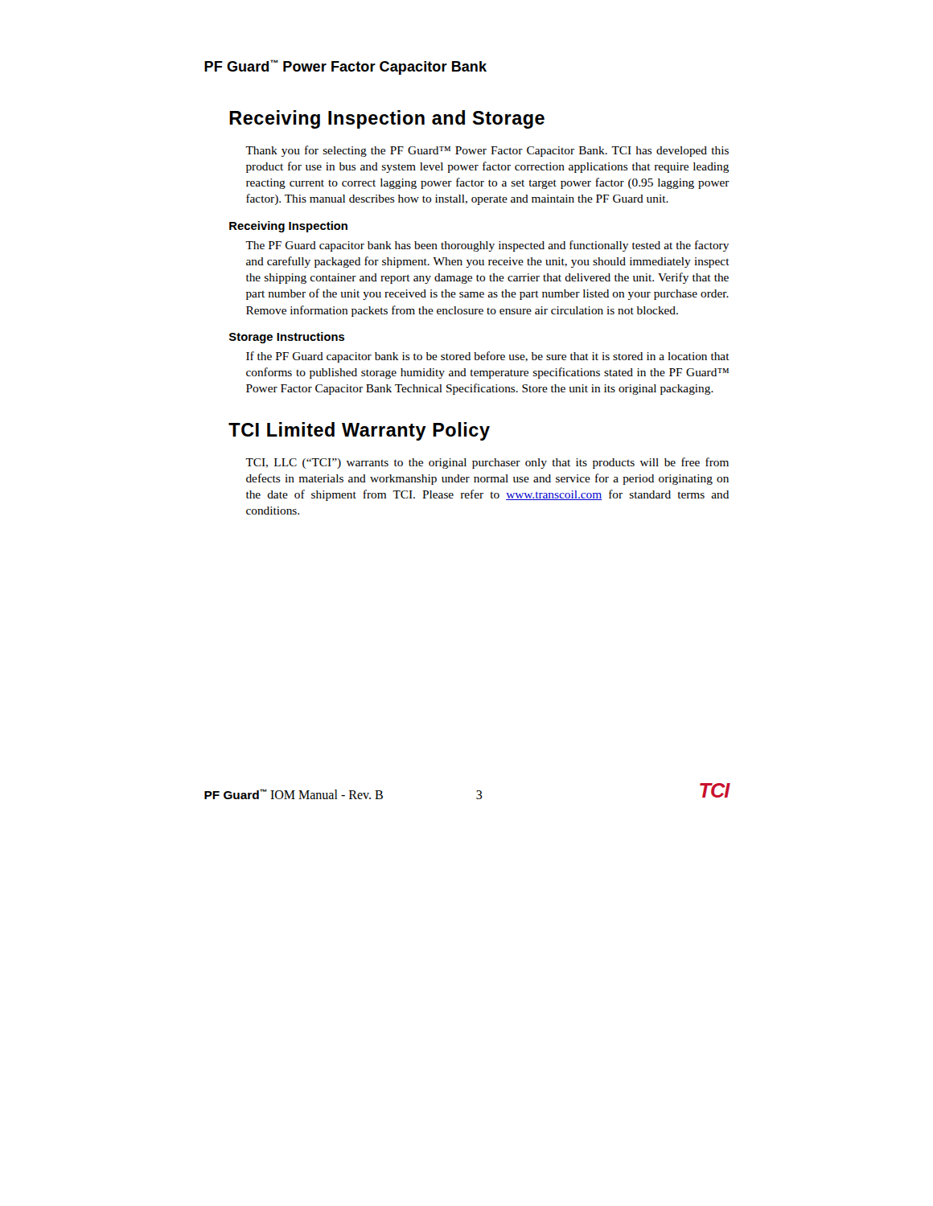PF Guard™ Power Factor Capacitor Bank
Receiving Inspection and Storage
Thank you for selecting the PF Guard™ Power Factor Capacitor Bank. TCI has developed this product for use in bus and system level power factor correction applications that require leading reacting current to correct lagging power factor to a set target power factor (0.95 lagging power factor). This manual describes how to install, operate and maintain the PF Guard unit.
Receiving Inspection
The PF Guard capacitor bank has been thoroughly inspected and functionally tested at the factory and carefully packaged for shipment. When you receive the unit, you should immediately inspect the shipping container and report any damage to the carrier that delivered the unit. Verify that the part number of the unit you received is the same as the part number listed on your purchase order. Remove information packets from the enclosure to ensure air circulation is not blocked.
Storage Instructions
If the PF Guard capacitor bank is to be stored before use, be sure that it is stored in a location that conforms to published storage humidity and temperature specifications stated in the PF Guard™ Power Factor Capacitor Bank Technical Specifications. Store the unit in its original packaging.
TCI Limited Warranty Policy
TCI, LLC (“TCI”) warrants to the original purchaser only that its products will be free from defects in materials and workmanship under normal use and service for a period originating on the date of shipment from TCI. Please refer to www.transcoil.com for standard terms and conditions.
PF Guard™ IOM Manual - Rev. B
3
TCI